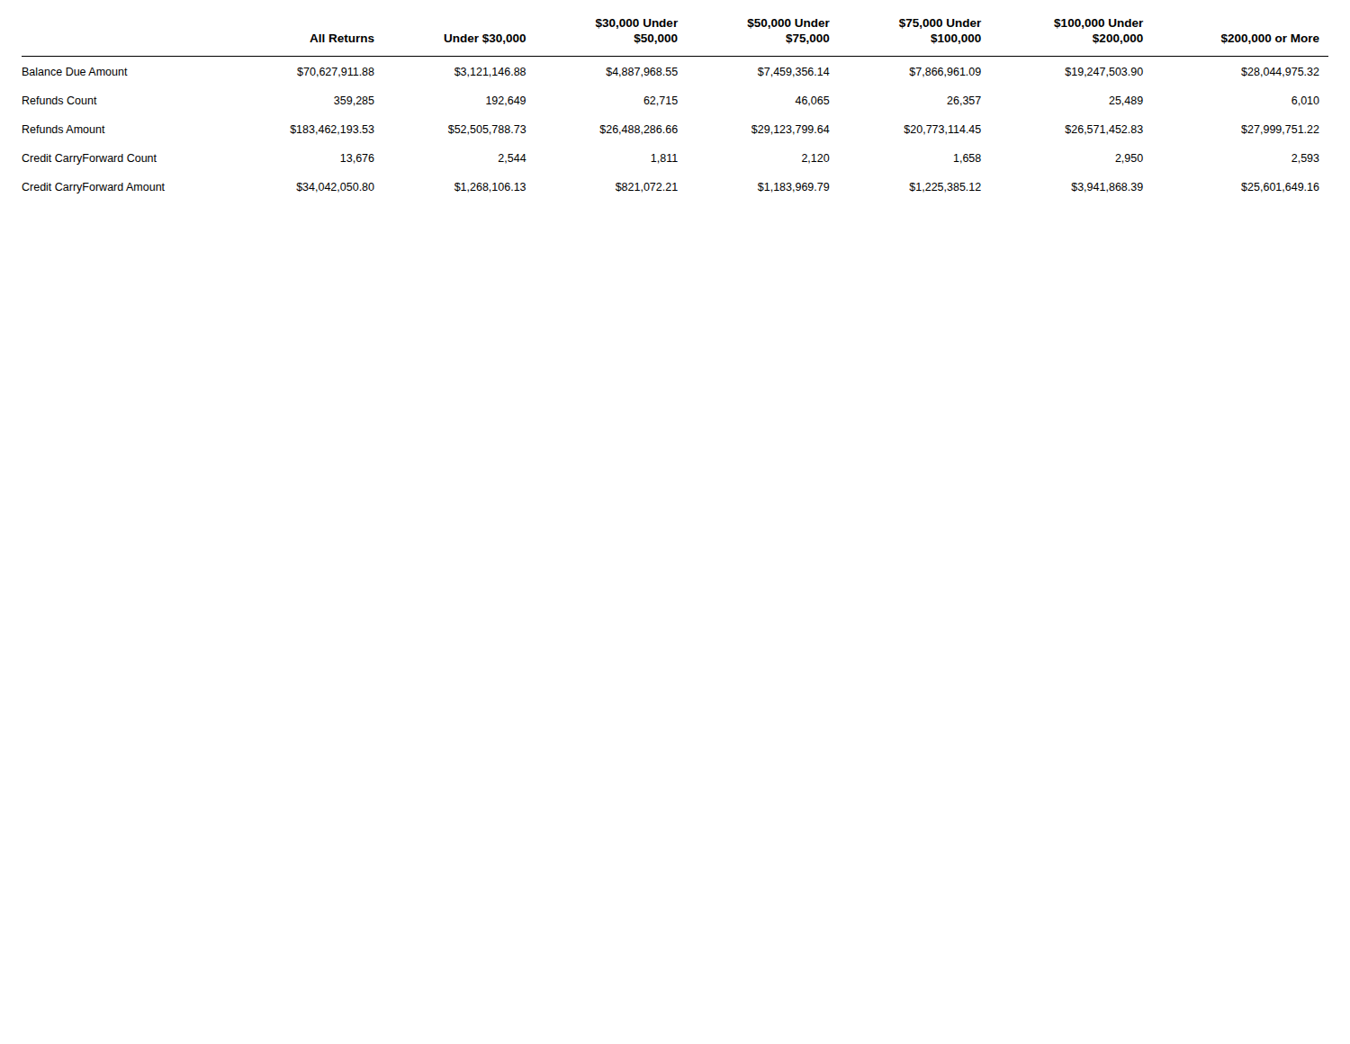| | All Returns | Under $30,000 | $30,000 Under $50,000 | $50,000 Under $75,000 | $75,000 Under $100,000 | $100,000 Under $200,000 | $200,000 or More |
| --- | --- | --- | --- | --- | --- | --- | --- |
| Balance Due Amount | $70,627,911.88 | $3,121,146.88 | $4,887,968.55 | $7,459,356.14 | $7,866,961.09 | $19,247,503.90 | $28,044,975.32 |
| Refunds Count | 359,285 | 192,649 | 62,715 | 46,065 | 26,357 | 25,489 | 6,010 |
| Refunds Amount | $183,462,193.53 | $52,505,788.73 | $26,488,286.66 | $29,123,799.64 | $20,773,114.45 | $26,571,452.83 | $27,999,751.22 |
| Credit CarryForward Count | 13,676 | 2,544 | 1,811 | 2,120 | 1,658 | 2,950 | 2,593 |
| Credit CarryForward Amount | $34,042,050.80 | $1,268,106.13 | $821,072.21 | $1,183,969.79 | $1,225,385.12 | $3,941,868.39 | $25,601,649.16 |